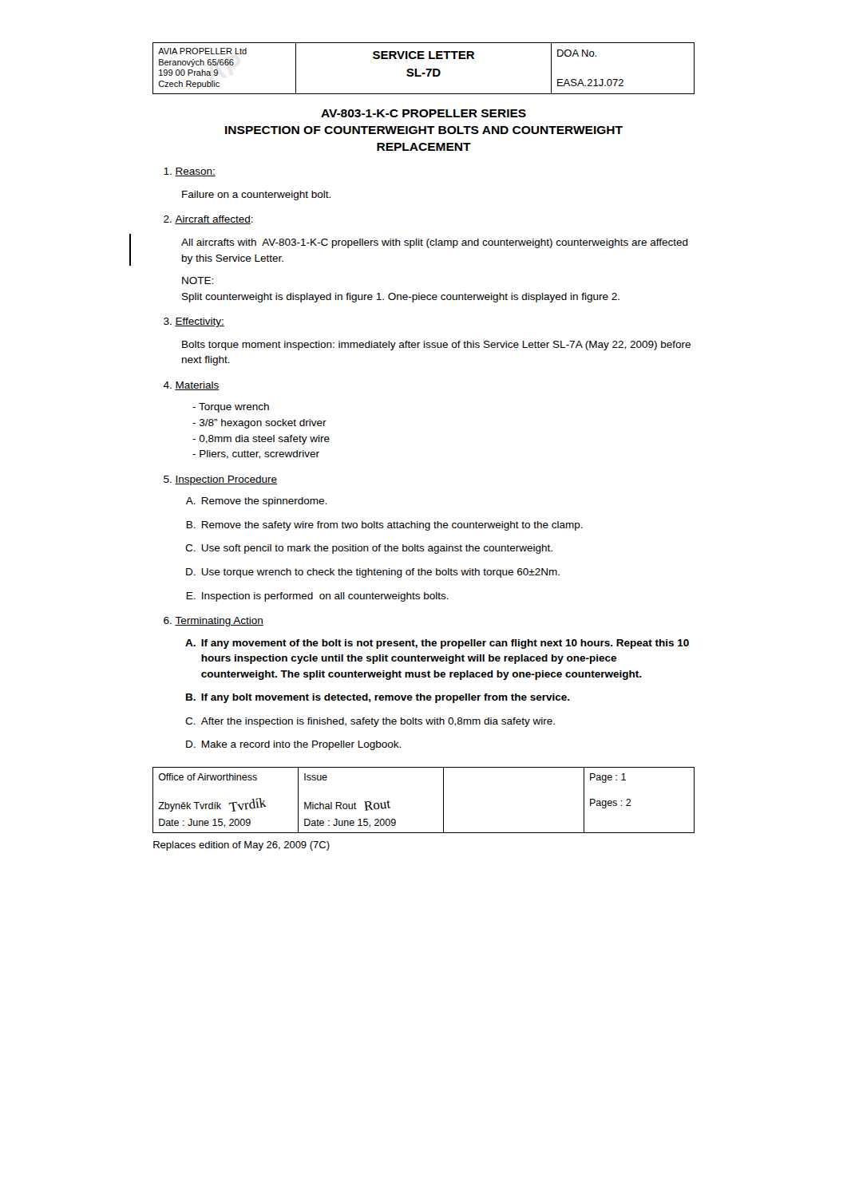| AP AVIA PROPELLER Ltd Beranových 65/666 199 00 Praha 9 Czech Republic | SERVICE LETTER SL-7D | DOA No. EASA.21J.072 |
AV-803-1-K-C PROPELLER SERIES
INSPECTION OF COUNTERWEIGHT BOLTS AND COUNTERWEIGHT
REPLACEMENT
Reason:
Failure on a counterweight bolt.
Aircraft affected:
All aircrafts with AV-803-1-K-C propellers with split (clamp and counterweight) counterweights are affected by this Service Letter.
NOTE: Split counterweight is displayed in figure 1. One-piece counterweight is displayed in figure 2.
Effectivity:
Bolts torque moment inspection: immediately after issue of this Service Letter SL-7A (May 22, 2009) before next flight.
Materials
- Torque wrench
- 3/8” hexagon socket driver
- 0,8mm dia steel safety wire
- Pliers, cutter, screwdriver
Inspection Procedure
Remove the spinnerdome.
Remove the safety wire from two bolts attaching the counterweight to the clamp.
Use soft pencil to mark the position of the bolts against the counterweight.
Use torque wrench to check the tightening of the bolts with torque 60±2Nm.
Inspection is performed on all counterweights bolts.
Terminating Action
If any movement of the bolt is not present, the propeller can flight next 10 hours. Repeat this 10 hours inspection cycle until the split counterweight will be replaced by one-piece counterweight. The split counterweight must be replaced by one-piece counterweight.
If any bolt movement is detected, remove the propeller from the service.
After the inspection is finished, safety the bolts with 0,8mm dia safety wire.
Make a record into the Propeller Logbook.
| Office of Airworthiness Zbyněk Tvrdík Tvrdík Date : June 15, 2009 | Issue Michal Rout Rout Date : June 15, 2009 | | Page : 1 Pages : 2 |
Replaces edition of May 26, 2009 (7C)